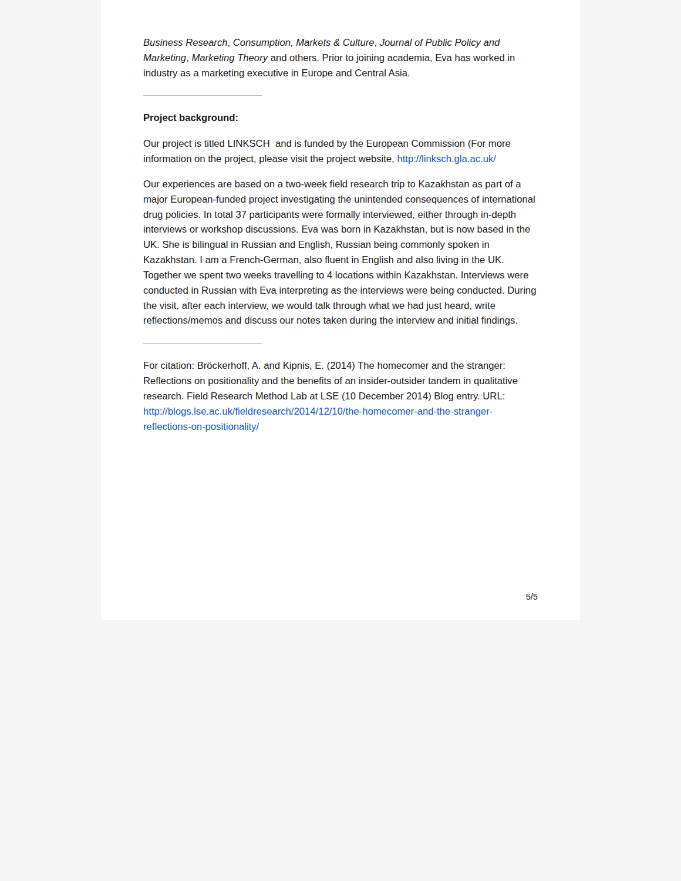Business Research, Consumption, Markets & Culture, Journal of Public Policy and Marketing, Marketing Theory and others. Prior to joining academia, Eva has worked in industry as a marketing executive in Europe and Central Asia.
Project background:
Our project is titled LINKSCH and is funded by the European Commission (For more information on the project, please visit the project website, http://linksch.gla.ac.uk/
Our experiences are based on a two-week field research trip to Kazakhstan as part of a major European-funded project investigating the unintended consequences of international drug policies. In total 37 participants were formally interviewed, either through in-depth interviews or workshop discussions. Eva was born in Kazakhstan, but is now based in the UK. She is bilingual in Russian and English, Russian being commonly spoken in Kazakhstan. I am a French-German, also fluent in English and also living in the UK. Together we spent two weeks travelling to 4 locations within Kazakhstan. Interviews were conducted in Russian with Eva interpreting as the interviews were being conducted. During the visit, after each interview, we would talk through what we had just heard, write reflections/memos and discuss our notes taken during the interview and initial findings.
For citation: Bröckerhoff, A. and Kipnis, E. (2014) The homecomer and the stranger: Reflections on positionality and the benefits of an insider-outsider tandem in qualitative research. Field Research Method Lab at LSE (10 December 2014) Blog entry. URL: http://blogs.lse.ac.uk/fieldresearch/2014/12/10/the-homecomer-and-the-stranger-reflections-on-positionality/
5/5